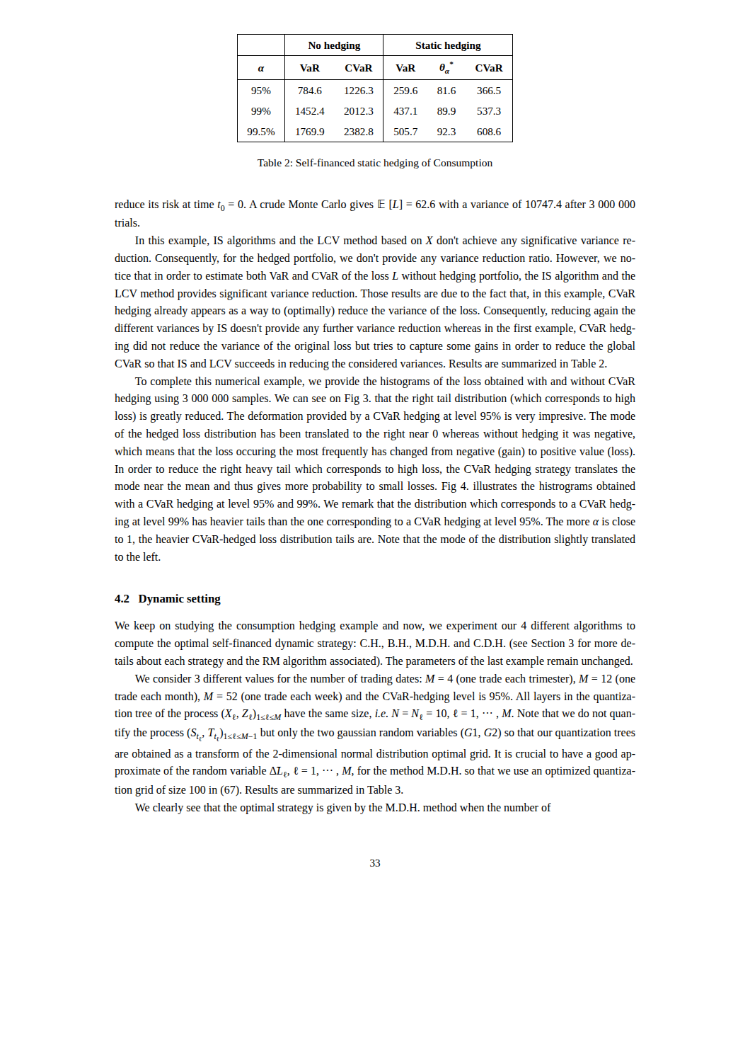| | No hedging | Static hedging |
| α | VaR | CVaR | VaR | θ α * | CVaR |
| 95% | 784.6 | 1226.3 | 259.6 | 81.6 | 366.5 |
| 99% | 1452.4 | 2012.3 | 437.1 | 89.9 | 537.3 |
| 99.5% | 1769.9 | 2382.8 | 505.7 | 92.3 | 608.6 |
Table 2: Self-financed static hedging of Consumption
reduce its risk at time t0 = 0. A crude Monte Carlo gives 𝔼 [L] = 62.6 with a variance of 10747.4 after 3 000 000 trials.
In this example, IS algorithms and the LCV method based on X don't achieve any significative variance reduction. Consequently, for the hedged portfolio, we don't provide any variance reduction ratio. However, we notice that in order to estimate both VaR and CVaR of the loss L without hedging portfolio, the IS algorithm and the LCV method provides significant variance reduction. Those results are due to the fact that, in this example, CVaR hedging already appears as a way to (optimally) reduce the variance of the loss. Consequently, reducing again the different variances by IS doesn't provide any further variance reduction whereas in the first example, CVaR hedging did not reduce the variance of the original loss but tries to capture some gains in order to reduce the global CVaR so that IS and LCV succeeds in reducing the considered variances. Results are summarized in Table 2.
To complete this numerical example, we provide the histograms of the loss obtained with and without CVaR hedging using 3 000 000 samples. We can see on Fig 3. that the right tail distribution (which corresponds to high loss) is greatly reduced. The deformation provided by a CVaR hedging at level 95% is very impresive. The mode of the hedged loss distribution has been translated to the right near 0 whereas without hedging it was negative, which means that the loss occuring the most frequently has changed from negative (gain) to positive value (loss). In order to reduce the right heavy tail which corresponds to high loss, the CVaR hedging strategy translates the mode near the mean and thus gives more probability to small losses. Fig 4. illustrates the histrograms obtained with a CVaR hedging at level 95% and 99%. We remark that the distribution which corresponds to a CVaR hedging at level 99% has heavier tails than the one corresponding to a CVaR hedging at level 95%. The more α is close to 1, the heavier CVaR-hedged loss distribution tails are. Note that the mode of the distribution slightly translated to the left.
4.2 Dynamic setting
We keep on studying the consumption hedging example and now, we experiment our 4 different algorithms to compute the optimal self-financed dynamic strategy: C.H., B.H., M.D.H. and C.D.H. (see Section 3 for more details about each strategy and the RM algorithm associated). The parameters of the last example remain unchanged.
We consider 3 different values for the number of trading dates: M = 4 (one trade each trimester), M = 12 (one trade each month), M = 52 (one trade each week) and the CVaR-hedging level is 95%. All layers in the quantization tree of the process (Xℓ, Zℓ)1≤ℓ≤M have the same size, i.e. N = Nℓ = 10, ℓ = 1, ··· , M. Note that we do not quantify the process (Stℓ, Ttℓ)1≤ℓ≤M−1 but only the two gaussian random variables (G1, G2) so that our quantization trees are obtained as a transform of the 2-dimensional normal distribution optimal grid. It is crucial to have a good approximate of the random variable Δ̃Lℓ, ℓ = 1, ··· , M, for the method M.D.H. so that we use an optimized quantization grid of size 100 in (67). Results are summarized in Table 3.
We clearly see that the optimal strategy is given by the M.D.H. method when the number of
33